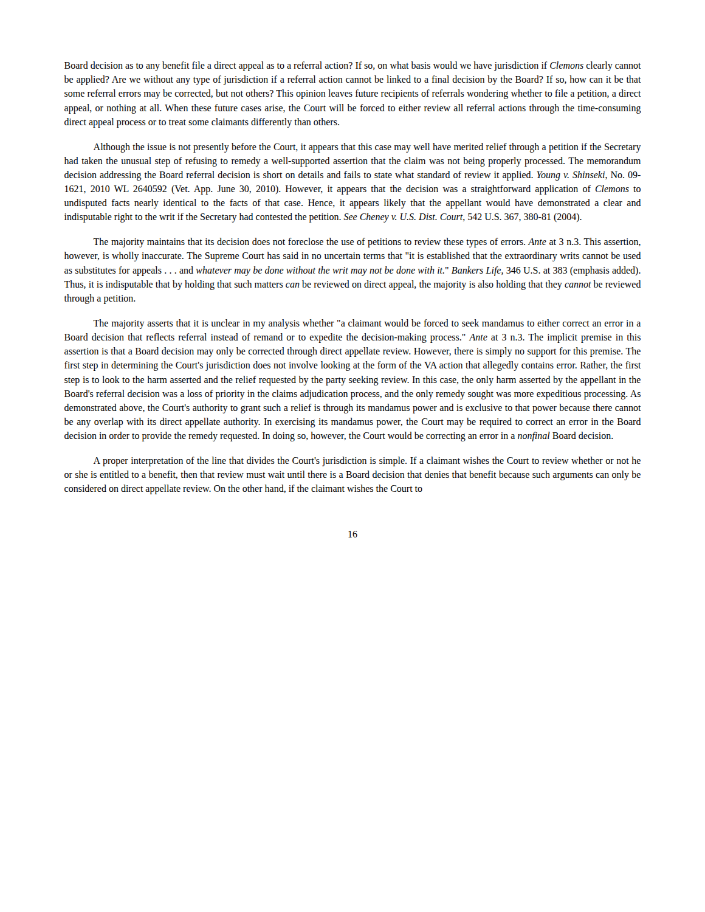Board decision as to any benefit file a direct appeal as to a referral action? If so, on what basis would we have jurisdiction if Clemons clearly cannot be applied? Are we without any type of jurisdiction if a referral action cannot be linked to a final decision by the Board? If so, how can it be that some referral errors may be corrected, but not others? This opinion leaves future recipients of referrals wondering whether to file a petition, a direct appeal, or nothing at all. When these future cases arise, the Court will be forced to either review all referral actions through the time-consuming direct appeal process or to treat some claimants differently than others.
Although the issue is not presently before the Court, it appears that this case may well have merited relief through a petition if the Secretary had taken the unusual step of refusing to remedy a well-supported assertion that the claim was not being properly processed. The memorandum decision addressing the Board referral decision is short on details and fails to state what standard of review it applied. Young v. Shinseki, No. 09-1621, 2010 WL 2640592 (Vet. App. June 30, 2010). However, it appears that the decision was a straightforward application of Clemons to undisputed facts nearly identical to the facts of that case. Hence, it appears likely that the appellant would have demonstrated a clear and indisputable right to the writ if the Secretary had contested the petition. See Cheney v. U.S. Dist. Court, 542 U.S. 367, 380-81 (2004).
The majority maintains that its decision does not foreclose the use of petitions to review these types of errors. Ante at 3 n.3. This assertion, however, is wholly inaccurate. The Supreme Court has said in no uncertain terms that "it is established that the extraordinary writs cannot be used as substitutes for appeals . . . and whatever may be done without the writ may not be done with it." Bankers Life, 346 U.S. at 383 (emphasis added). Thus, it is indisputable that by holding that such matters can be reviewed on direct appeal, the majority is also holding that they cannot be reviewed through a petition.
The majority asserts that it is unclear in my analysis whether "a claimant would be forced to seek mandamus to either correct an error in a Board decision that reflects referral instead of remand or to expedite the decision-making process." Ante at 3 n.3. The implicit premise in this assertion is that a Board decision may only be corrected through direct appellate review. However, there is simply no support for this premise. The first step in determining the Court's jurisdiction does not involve looking at the form of the VA action that allegedly contains error. Rather, the first step is to look to the harm asserted and the relief requested by the party seeking review. In this case, the only harm asserted by the appellant in the Board's referral decision was a loss of priority in the claims adjudication process, and the only remedy sought was more expeditious processing. As demonstrated above, the Court's authority to grant such a relief is through its mandamus power and is exclusive to that power because there cannot be any overlap with its direct appellate authority. In exercising its mandamus power, the Court may be required to correct an error in the Board decision in order to provide the remedy requested. In doing so, however, the Court would be correcting an error in a nonfinal Board decision.
A proper interpretation of the line that divides the Court's jurisdiction is simple. If a claimant wishes the Court to review whether or not he or she is entitled to a benefit, then that review must wait until there is a Board decision that denies that benefit because such arguments can only be considered on direct appellate review. On the other hand, if the claimant wishes the Court to
16